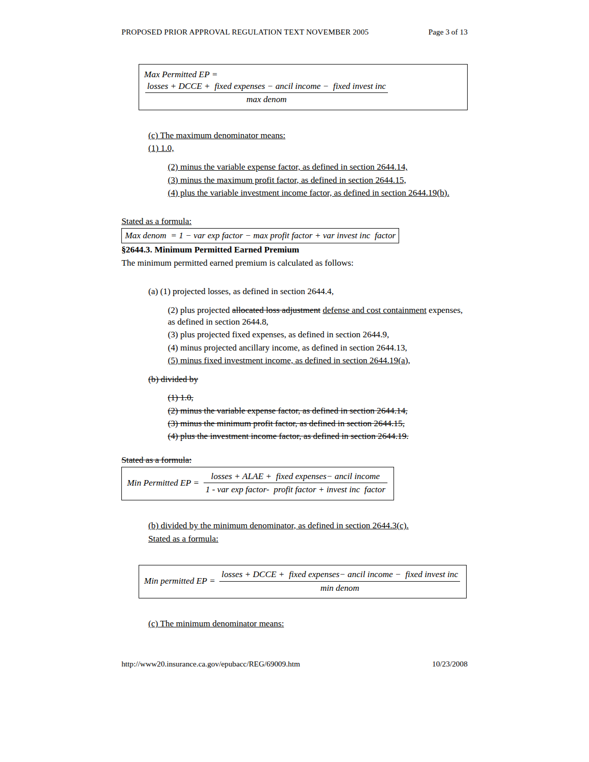PROPOSED PRIOR APPROVAL REGULATION TEXT NOVEMBER 2005 Page 3 of 13
Max Permitted EP = losses + DCCE + fixed expenses − ancil income − fixed invest inc max denom
(c) The maximum denominator means:
(1) 1.0,
(2) minus the variable expense factor, as defined in section 2644.14,
(3) minus the maximum profit factor, as defined in section 2644.15,
(4) plus the variable investment income factor, as defined in section 2644.19(b).
Stated as a formula:
Max denom = 1 − var exp factor − max profit factor + var invest inc factor
§2644.3. Minimum Permitted Earned Premium
The minimum permitted earned premium is calculated as follows:
(a) (1) projected losses, as defined in section 2644.4,
(2) plus projected allocated loss adjustment defense and cost containment expenses, as defined in section 2644.8,
(3) plus projected fixed expenses, as defined in section 2644.9,
(4) minus projected ancillary income, as defined in section 2644.13,
(5) minus fixed investment income, as defined in section 2644.19(a),
(b) divided by
(1) 1.0,
(2) minus the variable expense factor, as defined in section 2644.14,
(3) minus the minimum profit factor, as defined in section 2644.15,
(4) plus the investment income factor, as defined in section 2644.19.
Stated as a formula:
Min Permitted EP = losses + ALAE + fixed expenses− ancil income 1 - var exp factor- profit factor + invest inc factor
(b) divided by the minimum denominator, as defined in section 2644.3(c).
Stated as a formula:
Min permitted EP = losses + DCCE + fixed expenses− ancil income − fixed invest inc min denom
(c) The minimum denominator means:
http://www20.insurance.ca.gov/epubacc/REG/69009.htm 10/23/2008